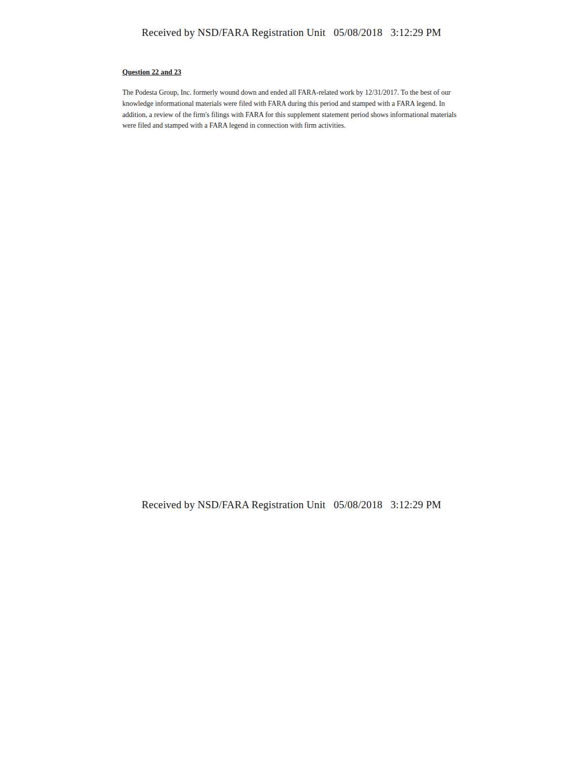Received by NSD/FARA Registration Unit 05/08/2018 3:12:29 PM
Question 22 and 23
The Podesta Group, Inc. formerly wound down and ended all FARA-related work by 12/31/2017. To the best of our knowledge informational materials were filed with FARA during this period and stamped with a FARA legend. In addition, a review of the firm's filings with FARA for this supplement statement period shows informational materials were filed and stamped with a FARA legend in connection with firm activities.
Received by NSD/FARA Registration Unit 05/08/2018 3:12:29 PM